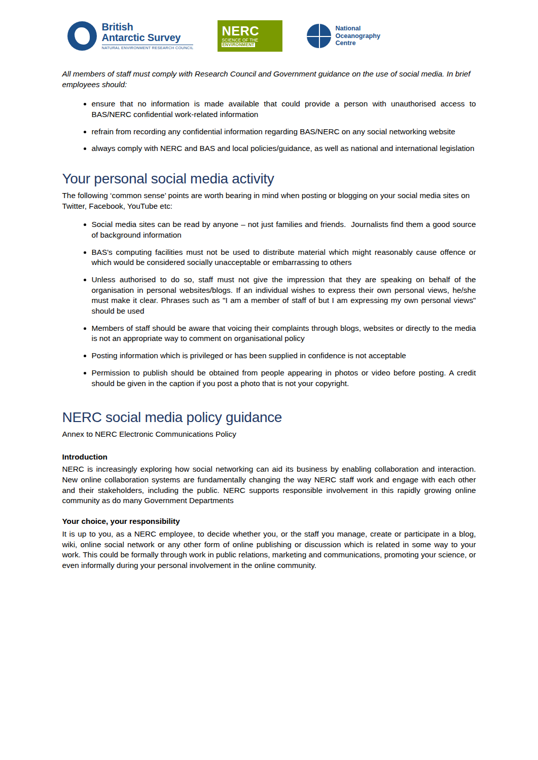British
Antarctic Survey
NATURAL ENVIRONMENT RESEARCH COUNCIL
NERC
SCIENCE OF THE
ENVIRONMENT
National
Oceanography
Centre
All members of staff must comply with Research Council and Government guidance on the use of social media. In brief employees should:
ensure that no information is made available that could provide a person with unauthorised access to BAS/NERC confidential work-related information
refrain from recording any confidential information regarding BAS/NERC on any social networking website
always comply with NERC and BAS and local policies/guidance, as well as national and international legislation
Your personal social media activity
The following ‘common sense’ points are worth bearing in mind when posting or blogging on your social media sites on Twitter, Facebook, YouTube etc:
Social media sites can be read by anyone – not just families and friends. Journalists find them a good source of background information
BAS's computing facilities must not be used to distribute material which might reasonably cause offence or which would be considered socially unacceptable or embarrassing to others
Unless authorised to do so, staff must not give the impression that they are speaking on behalf of the organisation in personal websites/blogs. If an individual wishes to express their own personal views, he/she must make it clear. Phrases such as "I am a member of staff of but I am expressing my own personal views" should be used
Members of staff should be aware that voicing their complaints through blogs, websites or directly to the media is not an appropriate way to comment on organisational policy
Posting information which is privileged or has been supplied in confidence is not acceptable
Permission to publish should be obtained from people appearing in photos or video before posting. A credit should be given in the caption if you post a photo that is not your copyright.
NERC social media policy guidance
Annex to NERC Electronic Communications Policy
Introduction
NERC is increasingly exploring how social networking can aid its business by enabling collaboration and interaction. New online collaboration systems are fundamentally changing the way NERC staff work and engage with each other and their stakeholders, including the public. NERC supports responsible involvement in this rapidly growing online community as do many Government Departments
Your choice, your responsibility
It is up to you, as a NERC employee, to decide whether you, or the staff you manage, create or participate in a blog, wiki, online social network or any other form of online publishing or discussion which is related in some way to your work. This could be formally through work in public relations, marketing and communications, promoting your science, or even informally during your personal involvement in the online community.